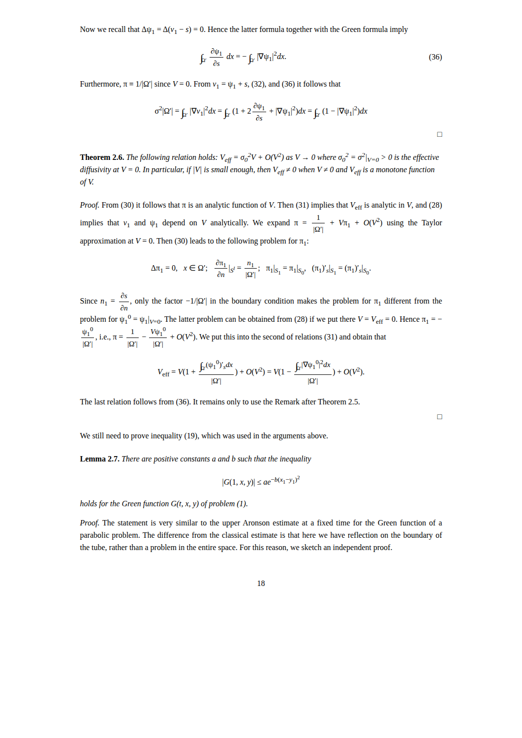Now we recall that Δψ1 = Δ(v1 − s) = 0. Hence the latter formula together with the Green formula imply
∫Ω′ ∂ψ1∂s dx = − ∫Ω′ |∇ψ1|2dx.
(36)
Furthermore, π ≡ 1/|Ω′| since V = 0. From v1 = ψ1 + s, (32), and (36) it follows that
σ2|Ω′| = ∫Ω′ |∇v1|2dx = ∫Ω′ (1 + 2∂ψ1∂s + |∇ψ1|2)dx = ∫Ω′ (1 − |∇ψ1|2)dx
□
Theorem 2.6. The following relation holds: Veff = σ02V + O(V2) as V → 0 where σ02 = σ2|V=0 > 0 is the effective diffusivity at V = 0. In particular, if |V| is small enough, then Veff ≠ 0 when V ≠ 0 and Veff is a monotone function of V.
Proof. From (30) it follows that π is an analytic function of V. Then (31) implies that Veff is analytic in V, and (28) implies that v1 and ψ1 depend on V analytically. We expand π = 1|Ω′| + Vπ1 + O(V2) using the Taylor approximation at V = 0. Then (30) leads to the following problem for π1:
Δπ1 = 0, x ∈ Ω′; ∂π1∂n|Sl = n1|Ω′|; π1|S1 = π1|S0, (π1)′s|S1 = (π1)′s|S0.
Since n1 = ∂s∂n, only the factor −1/|Ω′| in the boundary condition makes the problem for π1 different from the problem for ψ10 = ψ1|V=0. The latter problem can be obtained from (28) if we put there V = Veff = 0. Hence π1 = −ψ10|Ω′|, i.e., π = 1|Ω′| − Vψ10|Ω′| + O(V2). We put this into the second of relations (31) and obtain that
Veff = V(1 + ∫Ω′(ψ10)′sdx|Ω′|) + O(V2) = V(1 − ∫Ω′|∇ψ10|2dx|Ω′|) + O(V2).
The last relation follows from (36). It remains only to use the Remark after Theorem 2.5.
□
We still need to prove inequality (19), which was used in the arguments above.
Lemma 2.7. There are positive constants a and b such that the inequality
|G(1, x, y)| ≤ ae−b(x1−y1)2
holds for the Green function G(t, x, y) of problem (1).
Proof. The statement is very similar to the upper Aronson estimate at a fixed time for the Green function of a parabolic problem. The difference from the classical estimate is that here we have reflection on the boundary of the tube, rather than a problem in the entire space. For this reason, we sketch an independent proof.
18